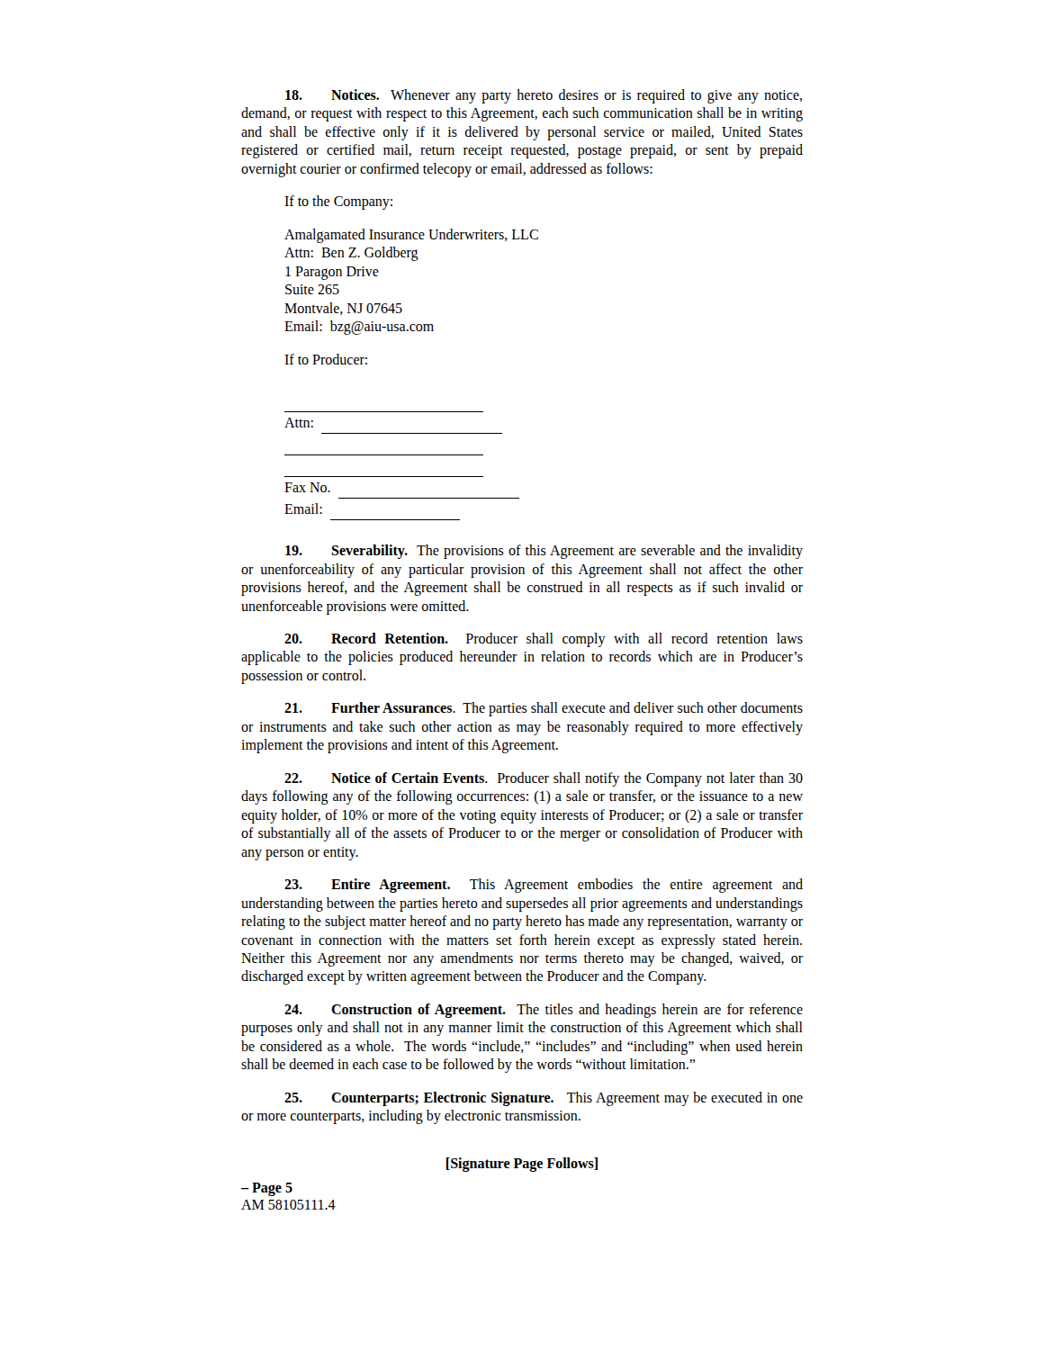18.  Notices. Whenever any party hereto desires or is required to give any notice, demand, or request with respect to this Agreement, each such communication shall be in writing and shall be effective only if it is delivered by personal service or mailed, United States registered or certified mail, return receipt requested, postage prepaid, or sent by prepaid overnight courier or confirmed telecopy or email, addressed as follows:
If to the Company:
Amalgamated Insurance Underwriters, LLC
Attn: Ben Z. Goldberg
1 Paragon Drive
Suite 265
Montvale, NJ 07645
Email: bzg@aiu-usa.com
If to Producer:
Attn:
Fax No.
Email:
19.  Severability. The provisions of this Agreement are severable and the invalidity or unenforceability of any particular provision of this Agreement shall not affect the other provisions hereof, and the Agreement shall be construed in all respects as if such invalid or unenforceable provisions were omitted.
20.  Record Retention. Producer shall comply with all record retention laws applicable to the policies produced hereunder in relation to records which are in Producer’s possession or control.
21.  Further Assurances. The parties shall execute and deliver such other documents or instruments and take such other action as may be reasonably required to more effectively implement the provisions and intent of this Agreement.
22.  Notice of Certain Events. Producer shall notify the Company not later than 30 days following any of the following occurrences: (1) a sale or transfer, or the issuance to a new equity holder, of 10% or more of the voting equity interests of Producer; or (2) a sale or transfer of substantially all of the assets of Producer to or the merger or consolidation of Producer with any person or entity.
23.  Entire Agreement. This Agreement embodies the entire agreement and understanding between the parties hereto and supersedes all prior agreements and understandings relating to the subject matter hereof and no party hereto has made any representation, warranty or covenant in connection with the matters set forth herein except as expressly stated herein. Neither this Agreement nor any amendments nor terms thereto may be changed, waived, or discharged except by written agreement between the Producer and the Company.
24.  Construction of Agreement. The titles and headings herein are for reference purposes only and shall not in any manner limit the construction of this Agreement which shall be considered as a whole. The words “include,” “includes” and “including” when used herein shall be deemed in each case to be followed by the words “without limitation.”
25.  Counterparts; Electronic Signature. This Agreement may be executed in one or more counterparts, including by electronic transmission.
[Signature Page Follows]
– Page 5
AM 58105111.4